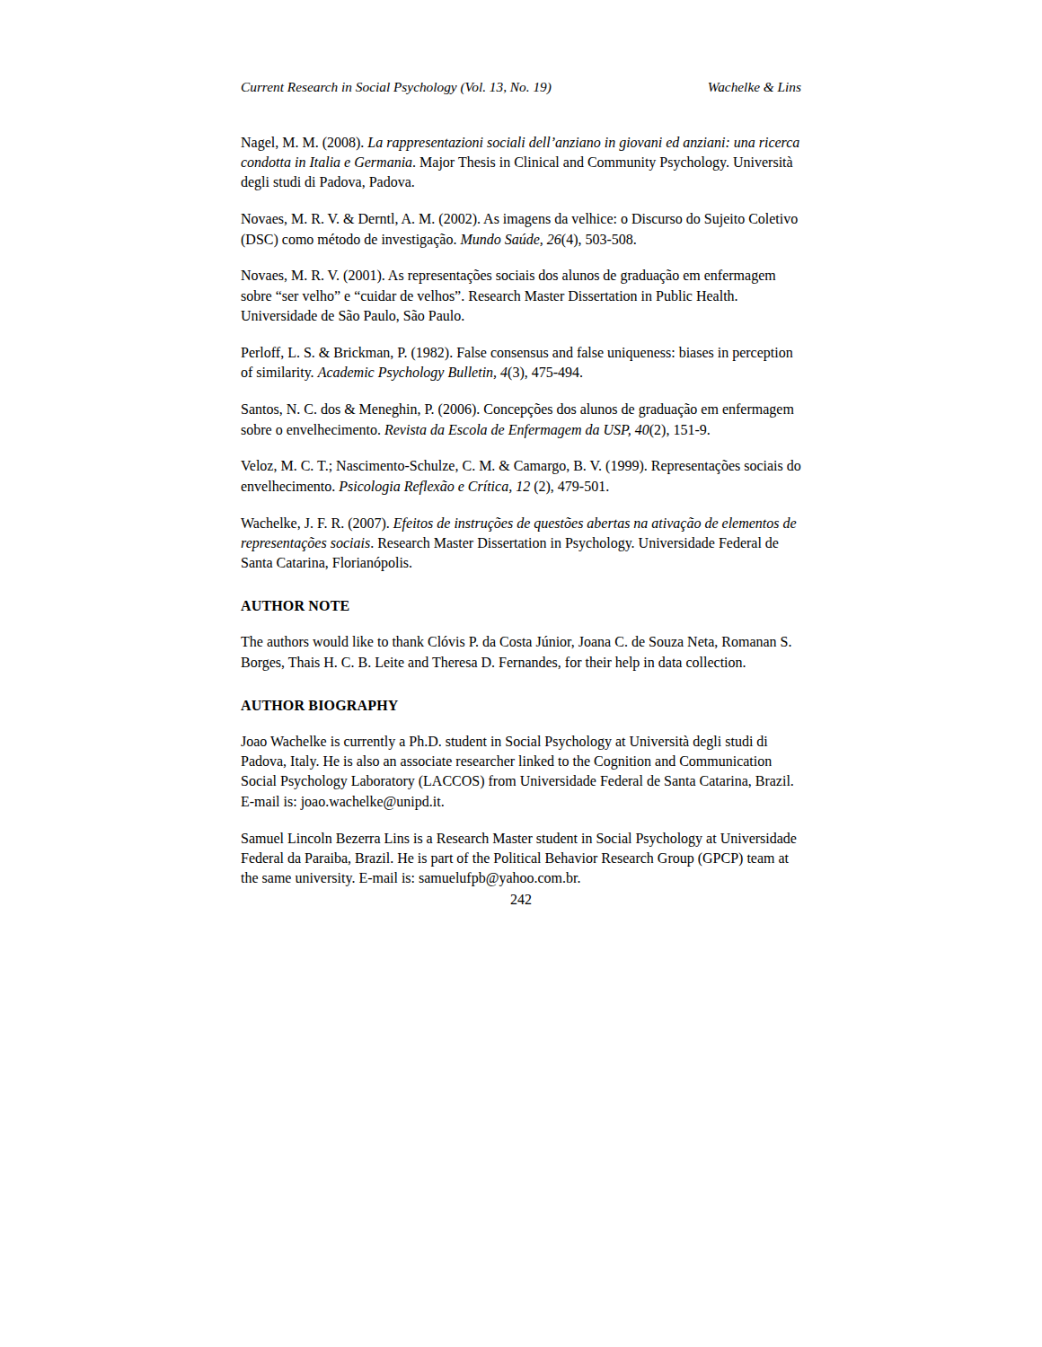Current Research in Social Psychology (Vol. 13, No. 19) Wachelke & Lins
Nagel, M. M. (2008). La rappresentazioni sociali dell’anziano in giovani ed anziani: una ricerca condotta in Italia e Germania. Major Thesis in Clinical and Community Psychology. Università degli studi di Padova, Padova.
Novaes, M. R. V. & Derntl, A. M. (2002). As imagens da velhice: o Discurso do Sujeito Coletivo (DSC) como método de investigação. Mundo Saúde, 26(4), 503-508.
Novaes, M. R. V. (2001). As representações sociais dos alunos de graduação em enfermagem sobre “ser velho” e “cuidar de velhos”. Research Master Dissertation in Public Health. Universidade de São Paulo, São Paulo.
Perloff, L. S. & Brickman, P. (1982). False consensus and false uniqueness: biases in perception of similarity. Academic Psychology Bulletin, 4(3), 475-494.
Santos, N. C. dos & Meneghin, P. (2006). Concepções dos alunos de graduação em enfermagem sobre o envelhecimento. Revista da Escola de Enfermagem da USP, 40(2), 151-9.
Veloz, M. C. T.; Nascimento-Schulze, C. M. & Camargo, B. V. (1999). Representações sociais do envelhecimento. Psicologia Reflexão e Crítica, 12 (2), 479-501.
Wachelke, J. F. R. (2007). Efeitos de instruções de questões abertas na ativação de elementos de representações sociais. Research Master Dissertation in Psychology. Universidade Federal de Santa Catarina, Florianópolis.
Author Note
The authors would like to thank Clóvis P. da Costa Júnior, Joana C. de Souza Neta, Romanan S. Borges, Thais H. C. B. Leite and Theresa D. Fernandes, for their help in data collection.
Author Biography
Joao Wachelke is currently a Ph.D. student in Social Psychology at Università degli studi di Padova, Italy. He is also an associate researcher linked to the Cognition and Communication Social Psychology Laboratory (LACCOS) from Universidade Federal de Santa Catarina, Brazil. E-mail is: joao.wachelke@unipd.it.
Samuel Lincoln Bezerra Lins is a Research Master student in Social Psychology at Universidade Federal da Paraiba, Brazil. He is part of the Political Behavior Research Group (GPCP) team at the same university. E-mail is: samuelufpb@yahoo.com.br.
242